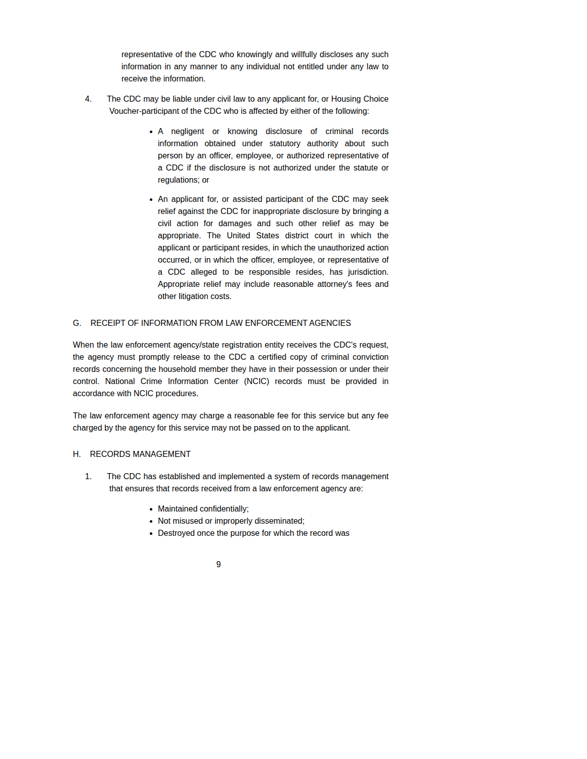representative of the CDC who knowingly and willfully discloses any such information in any manner to any individual not entitled under any law to receive the information.
4. The CDC may be liable under civil law to any applicant for, or Housing Choice Voucher‑participant of the CDC who is affected by either of the following:
A negligent or knowing disclosure of criminal records information obtained under statutory authority about such person by an officer, employee, or authorized representative of a CDC if the disclosure is not authorized under the statute or regulations; or
An applicant for, or assisted participant of the CDC may seek relief against the CDC for inappropriate disclosure by bringing a civil action for damages and such other relief as may be appropriate. The United States district court in which the applicant or participant resides, in which the unauthorized action occurred, or in which the officer, employee, or representative of a CDC alleged to be responsible resides, has jurisdiction. Appropriate relief may include reasonable attorney's fees and other litigation costs.
G. RECEIPT OF INFORMATION FROM LAW ENFORCEMENT AGENCIES
When the law enforcement agency/state registration entity receives the CDC's request, the agency must promptly release to the CDC a certified copy of criminal conviction records concerning the household member they have in their possession or under their control. National Crime Information Center (NCIC) records must be provided in accordance with NCIC procedures.
The law enforcement agency may charge a reasonable fee for this service but any fee charged by the agency for this service may not be passed on to the applicant.
H. RECORDS MANAGEMENT
1. The CDC has established and implemented a system of records management that ensures that records received from a law enforcement agency are:
Maintained confidentially;
Not misused or improperly disseminated;
Destroyed once the purpose for which the record was
9